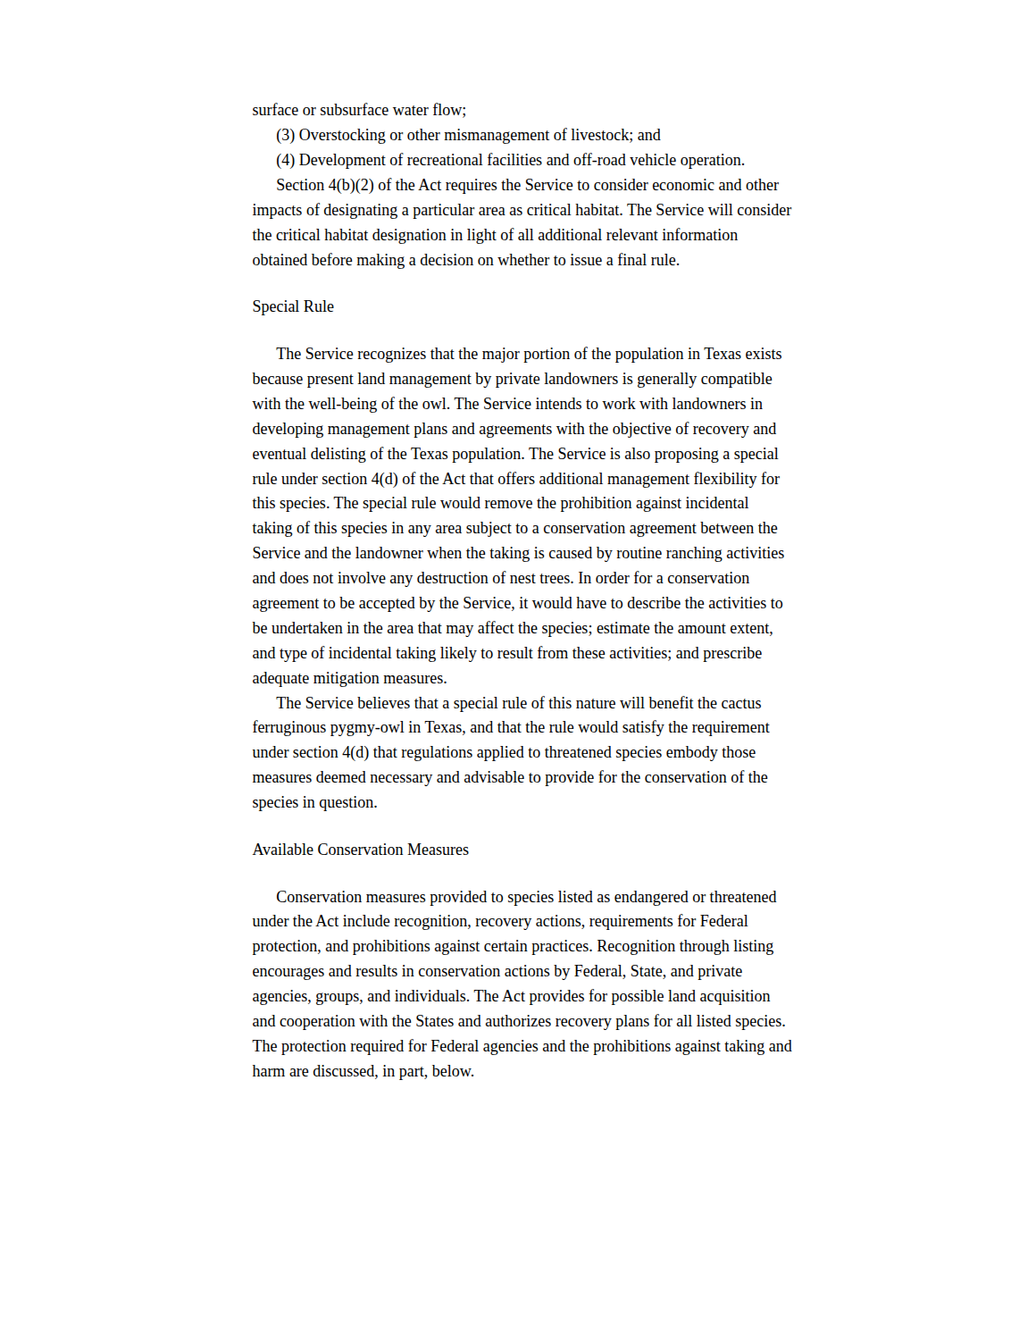surface or subsurface water flow;
(3) Overstocking or other mismanagement of livestock; and
(4) Development of recreational facilities and off-road vehicle operation.
Section 4(b)(2) of the Act requires the Service to consider economic and other impacts of designating a particular area as critical habitat. The Service will consider the critical habitat designation in light of all additional relevant information obtained before making a decision on whether to issue a final rule.
Special Rule
The Service recognizes that the major portion of the population in Texas exists because present land management by private landowners is generally compatible with the well-being of the owl. The Service intends to work with landowners in developing management plans and agreements with the objective of recovery and eventual delisting of the Texas population. The Service is also proposing a special rule under section 4(d) of the Act that offers additional management flexibility for this species. The special rule would remove the prohibition against incidental taking of this species in any area subject to a conservation agreement between the Service and the landowner when the taking is caused by routine ranching activities and does not involve any destruction of nest trees. In order for a conservation agreement to be accepted by the Service, it would have to describe the activities to be undertaken in the area that may affect the species; estimate the amount extent, and type of incidental taking likely to result from these activities; and prescribe adequate mitigation measures.
The Service believes that a special rule of this nature will benefit the cactus ferruginous pygmy-owl in Texas, and that the rule would satisfy the requirement under section 4(d) that regulations applied to threatened species embody those measures deemed necessary and advisable to provide for the conservation of the species in question.
Available Conservation Measures
Conservation measures provided to species listed as endangered or threatened under the Act include recognition, recovery actions, requirements for Federal protection, and prohibitions against certain practices. Recognition through listing encourages and results in conservation actions by Federal, State, and private agencies, groups, and individuals. The Act provides for possible land acquisition and cooperation with the States and authorizes recovery plans for all listed species. The protection required for Federal agencies and the prohibitions against taking and harm are discussed, in part, below.